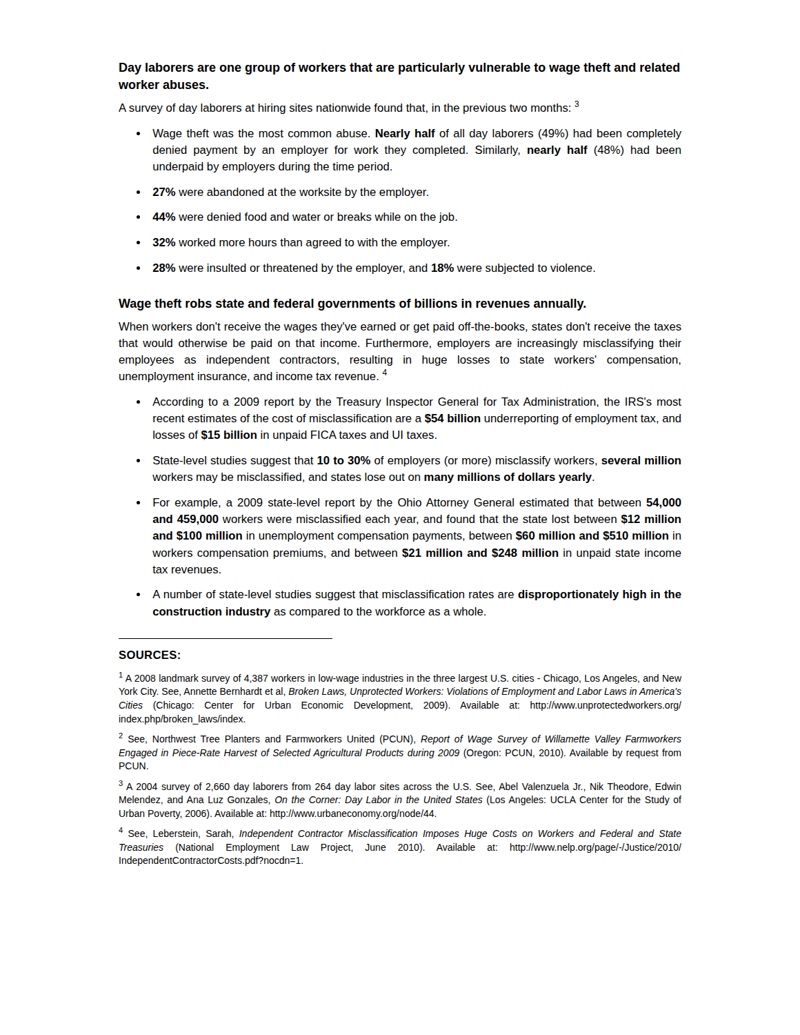Day laborers are one group of workers that are particularly vulnerable to wage theft and related worker abuses.
A survey of day laborers at hiring sites nationwide found that, in the previous two months: 3
Wage theft was the most common abuse. Nearly half of all day laborers (49%) had been completely denied payment by an employer for work they completed. Similarly, nearly half (48%) had been underpaid by employers during the time period.
27% were abandoned at the worksite by the employer.
44% were denied food and water or breaks while on the job.
32% worked more hours than agreed to with the employer.
28% were insulted or threatened by the employer, and 18% were subjected to violence.
Wage theft robs state and federal governments of billions in revenues annually.
When workers don't receive the wages they've earned or get paid off-the-books, states don't receive the taxes that would otherwise be paid on that income. Furthermore, employers are increasingly misclassifying their employees as independent contractors, resulting in huge losses to state workers' compensation, unemployment insurance, and income tax revenue. 4
According to a 2009 report by the Treasury Inspector General for Tax Administration, the IRS's most recent estimates of the cost of misclassification are a $54 billion underreporting of employment tax, and losses of $15 billion in unpaid FICA taxes and UI taxes.
State-level studies suggest that 10 to 30% of employers (or more) misclassify workers, several million workers may be misclassified, and states lose out on many millions of dollars yearly.
For example, a 2009 state-level report by the Ohio Attorney General estimated that between 54,000 and 459,000 workers were misclassified each year, and found that the state lost between $12 million and $100 million in unemployment compensation payments, between $60 million and $510 million in workers compensation premiums, and between $21 million and $248 million in unpaid state income tax revenues.
A number of state-level studies suggest that misclassification rates are disproportionately high in the construction industry as compared to the workforce as a whole.
SOURCES:
1 A 2008 landmark survey of 4,387 workers in low-wage industries in the three largest U.S. cities - Chicago, Los Angeles, and New York City. See, Annette Bernhardt et al, Broken Laws, Unprotected Workers: Violations of Employment and Labor Laws in America's Cities (Chicago: Center for Urban Economic Development, 2009). Available at: http://www.unprotectedworkers.org/ index.php/broken_laws/index.
2 See, Northwest Tree Planters and Farmworkers United (PCUN), Report of Wage Survey of Willamette Valley Farmworkers Engaged in Piece-Rate Harvest of Selected Agricultural Products during 2009 (Oregon: PCUN, 2010). Available by request from PCUN.
3 A 2004 survey of 2,660 day laborers from 264 day labor sites across the U.S. See, Abel Valenzuela Jr., Nik Theodore, Edwin Melendez, and Ana Luz Gonzales, On the Corner: Day Labor in the United States (Los Angeles: UCLA Center for the Study of Urban Poverty, 2006). Available at: http://www.urbaneconomy.org/node/44.
4 See, Leberstein, Sarah, Independent Contractor Misclassification Imposes Huge Costs on Workers and Federal and State Treasuries (National Employment Law Project, June 2010). Available at: http://www.nelp.org/page/-/Justice/2010/ IndependentContractorCosts.pdf?nocdn=1.